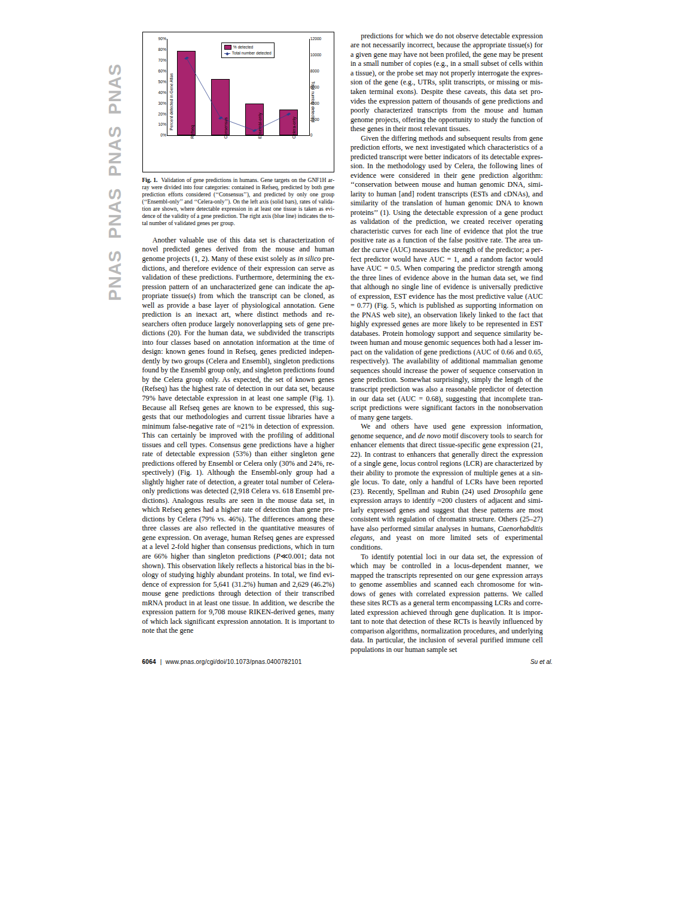PNAS PNAS PNAS PNAS
Percent detected in Gene Atlas
Total number detected
90%
80%
70%
60%
50%
40%
30%
20%
10%
0%
12000
10000
8000
6000
4000
2000
0
% detected
Total number detected
Refseq
Consensus
Ensembl-only
Celera-only
Fig. 1. Validation of gene predictions in humans. Gene targets on the GNF1H array were divided into four categories: contained in Refseq, predicted by both gene prediction efforts considered (‘‘Consensus’’), and predicted by only one group (‘‘Ensembl-only’’ and ‘‘Celera-only’’). On the left axis (solid bars), rates of validation are shown, where detectable expression in at least one tissue is taken as evidence of the validity of a gene prediction. The right axis (blue line) indicates the total number of validated genes per group.
Another valuable use of this data set is characterization of novel predicted genes derived from the mouse and human genome projects (1, 2). Many of these exist solely as in silico predictions, and therefore evidence of their expression can serve as validation of these predictions. Furthermore, determining the expression pattern of an uncharacterized gene can indicate the appropriate tissue(s) from which the transcript can be cloned, as well as provide a base layer of physiological annotation. Gene prediction is an inexact art, where distinct methods and researchers often produce largely nonoverlapping sets of gene predictions (20). For the human data, we subdivided the transcripts into four classes based on annotation information at the time of design: known genes found in Refseq, genes predicted independently by two groups (Celera and Ensembl), singleton predictions found by the Ensembl group only, and singleton predictions found by the Celera group only. As expected, the set of known genes (Refseq) has the highest rate of detection in our data set, because 79% have detectable expression in at least one sample (Fig. 1). Because all Refseq genes are known to be expressed, this suggests that our methodologies and current tissue libraries have a minimum false-negative rate of ≈21% in detection of expression. This can certainly be improved with the profiling of additional tissues and cell types. Consensus gene predictions have a higher rate of detectable expression (53%) than either singleton gene predictions offered by Ensembl or Celera only (30% and 24%, respectively) (Fig. 1). Although the Ensembl-only group had a slightly higher rate of detection, a greater total number of Celera-only predictions was detected (2,918 Celera vs. 618 Ensembl predictions). Analogous results are seen in the mouse data set, in which Refseq genes had a higher rate of detection than gene predictions by Celera (79% vs. 46%). The differences among these three classes are also reflected in the quantitative measures of gene expression. On average, human Refseq genes are expressed at a level 2-fold higher than consensus predictions, which in turn are 66% higher than singleton predictions (P≪0.001; data not shown). This observation likely reflects a historical bias in the biology of studying highly abundant proteins. In total, we find evidence of expression for 5,641 (31.2%) human and 2,629 (46.2%) mouse gene predictions through detection of their transcribed mRNA product in at least one tissue. In addition, we describe the expression pattern for 9,708 mouse RIKEN-derived genes, many of which lack significant expression annotation. It is important to note that the gene
predictions for which we do not observe detectable expression are not necessarily incorrect, because the appropriate tissue(s) for a given gene may have not been profiled, the gene may be present in a small number of copies (e.g., in a small subset of cells within a tissue), or the probe set may not properly interrogate the expression of the gene (e.g., UTRs, split transcripts, or missing or mistaken terminal exons). Despite these caveats, this data set provides the expression pattern of thousands of gene predictions and poorly characterized transcripts from the mouse and human genome projects, offering the opportunity to study the function of these genes in their most relevant tissues.
Given the differing methods and subsequent results from gene prediction efforts, we next investigated which characteristics of a predicted transcript were better indicators of its detectable expression. In the methodology used by Celera, the following lines of evidence were considered in their gene prediction algorithm: ‘‘conservation between mouse and human genomic DNA, similarity to human [and] rodent transcripts (ESTs and cDNAs), and similarity of the translation of human genomic DNA to known proteins’’ (1). Using the detectable expression of a gene product as validation of the prediction, we created receiver operating characteristic curves for each line of evidence that plot the true positive rate as a function of the false positive rate. The area under the curve (AUC) measures the strength of the predictor; a perfect predictor would have AUC = 1, and a random factor would have AUC = 0.5. When comparing the predictor strength among the three lines of evidence above in the human data set, we find that although no single line of evidence is universally predictive of expression, EST evidence has the most predictive value (AUC = 0.77) (Fig. 5, which is published as supporting information on the PNAS web site), an observation likely linked to the fact that highly expressed genes are more likely to be represented in EST databases. Protein homology support and sequence similarity between human and mouse genomic sequences both had a lesser impact on the validation of gene predictions (AUC of 0.66 and 0.65, respectively). The availability of additional mammalian genome sequences should increase the power of sequence conservation in gene prediction. Somewhat surprisingly, simply the length of the transcript prediction was also a reasonable predictor of detection in our data set (AUC = 0.68), suggesting that incomplete transcript predictions were significant factors in the nonobservation of many gene targets.
We and others have used gene expression information, genome sequence, and de novo motif discovery tools to search for enhancer elements that direct tissue-specific gene expression (21, 22). In contrast to enhancers that generally direct the expression of a single gene, locus control regions (LCR) are characterized by their ability to promote the expression of multiple genes at a single locus. To date, only a handful of LCRs have been reported (23). Recently, Spellman and Rubin (24) used Drosophila gene expression arrays to identify ≈200 clusters of adjacent and similarly expressed genes and suggest that these patterns are most consistent with regulation of chromatin structure. Others (25–27) have also performed similar analyses in humans, Caenorhabditis elegans, and yeast on more limited sets of experimental conditions.
To identify potential loci in our data set, the expression of which may be controlled in a locus-dependent manner, we mapped the transcripts represented on our gene expression arrays to genome assemblies and scanned each chromosome for windows of genes with correlated expression patterns. We called these sites RCTs as a general term encompassing LCRs and correlated expression achieved through gene duplication. It is important to note that detection of these RCTs is heavily influenced by comparison algorithms, normalization procedures, and underlying data. In particular, the inclusion of several purified immune cell populations in our human sample set
6064 | www.pnas.org/cgi/doi/10.1073/pnas.0400782101
Su et al.